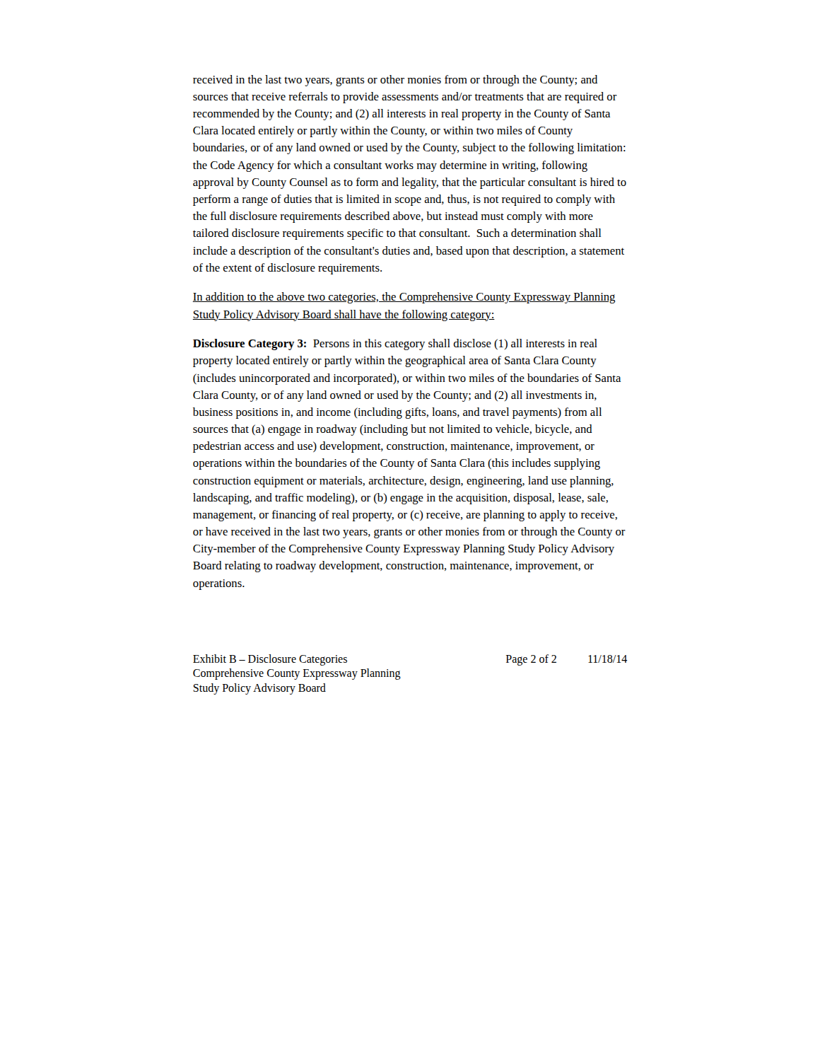received in the last two years, grants or other monies from or through the County; and sources that receive referrals to provide assessments and/or treatments that are required or recommended by the County; and (2) all interests in real property in the County of Santa Clara located entirely or partly within the County, or within two miles of County boundaries, or of any land owned or used by the County, subject to the following limitation: the Code Agency for which a consultant works may determine in writing, following approval by County Counsel as to form and legality, that the particular consultant is hired to perform a range of duties that is limited in scope and, thus, is not required to comply with the full disclosure requirements described above, but instead must comply with more tailored disclosure requirements specific to that consultant. Such a determination shall include a description of the consultant's duties and, based upon that description, a statement of the extent of disclosure requirements.
In addition to the above two categories, the Comprehensive County Expressway Planning Study Policy Advisory Board shall have the following category:
Disclosure Category 3: Persons in this category shall disclose (1) all interests in real property located entirely or partly within the geographical area of Santa Clara County (includes unincorporated and incorporated), or within two miles of the boundaries of Santa Clara County, or of any land owned or used by the County; and (2) all investments in, business positions in, and income (including gifts, loans, and travel payments) from all sources that (a) engage in roadway (including but not limited to vehicle, bicycle, and pedestrian access and use) development, construction, maintenance, improvement, or operations within the boundaries of the County of Santa Clara (this includes supplying construction equipment or materials, architecture, design, engineering, land use planning, landscaping, and traffic modeling), or (b) engage in the acquisition, disposal, lease, sale, management, or financing of real property, or (c) receive, are planning to apply to receive, or have received in the last two years, grants or other monies from or through the County or City-member of the Comprehensive County Expressway Planning Study Policy Advisory Board relating to roadway development, construction, maintenance, improvement, or operations.
Exhibit B – Disclosure Categories Comprehensive County Expressway Planning Study Policy Advisory Board
Page 2 of 2
11/18/14